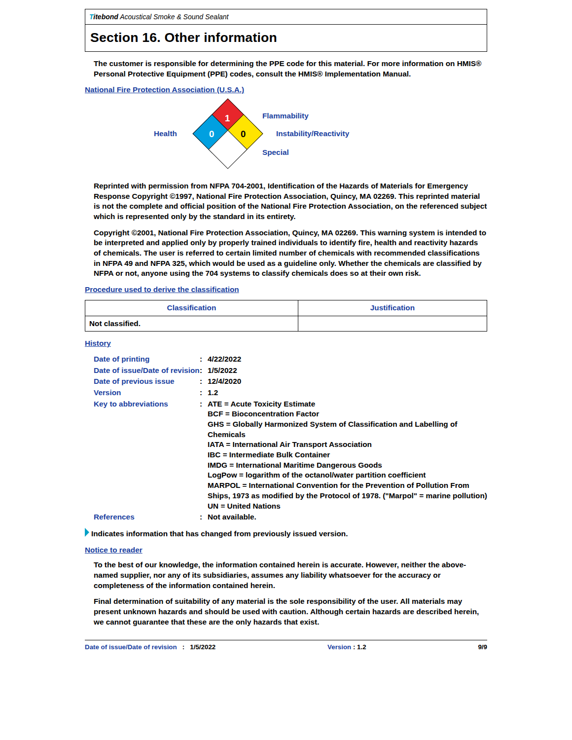Titebond Acoustical Smoke & Sound Sealant
Section 16. Other information
The customer is responsible for determining the PPE code for this material. For more information on HMIS® Personal Protective Equipment (PPE) codes, consult the HMIS® Implementation Manual.
National Fire Protection Association (U.S.A.)
1
0
0
Flammability
Health
Instability/Reactivity
Special
Reprinted with permission from NFPA 704-2001, Identification of the Hazards of Materials for Emergency Response Copyright ©1997, National Fire Protection Association, Quincy, MA 02269. This reprinted material is not the complete and official position of the National Fire Protection Association, on the referenced subject which is represented only by the standard in its entirety.
Copyright ©2001, National Fire Protection Association, Quincy, MA 02269. This warning system is intended to be interpreted and applied only by properly trained individuals to identify fire, health and reactivity hazards of chemicals. The user is referred to certain limited number of chemicals with recommended classifications in NFPA 49 and NFPA 325, which would be used as a guideline only. Whether the chemicals are classified by NFPA or not, anyone using the 704 systems to classify chemicals does so at their own risk.
Procedure used to derive the classification
| Classification | Justification |
| --- | --- |
| Not classified. | |
History
| Date of printing | : | 4/22/2022 |
| Date of issue/Date of revision | : | 1/5/2022 |
| Date of previous issue | : | 12/4/2020 |
| Version | : | 1.2 |
| Key to abbreviations | : | ATE = Acute Toxicity Estimate BCF = Bioconcentration Factor GHS = Globally Harmonized System of Classification and Labelling of Chemicals IATA = International Air Transport Association IBC = Intermediate Bulk Container IMDG = International Maritime Dangerous Goods LogPow = logarithm of the octanol/water partition coefficient MARPOL = International Convention for the Prevention of Pollution From Ships, 1973 as modified by the Protocol of 1978. ("Marpol" = marine pollution) UN = United Nations |
| References | : | Not available. |
Indicates information that has changed from previously issued version.
Notice to reader
To the best of our knowledge, the information contained herein is accurate. However, neither the above-named supplier, nor any of its subsidiaries, assumes any liability whatsoever for the accuracy or completeness of the information contained herein.
Final determination of suitability of any material is the sole responsibility of the user. All materials may present unknown hazards and should be used with caution. Although certain hazards are described herein, we cannot guarantee that these are the only hazards that exist.
Date of issue/Date of revision : 1/5/2022
Version : 1.2
9/9